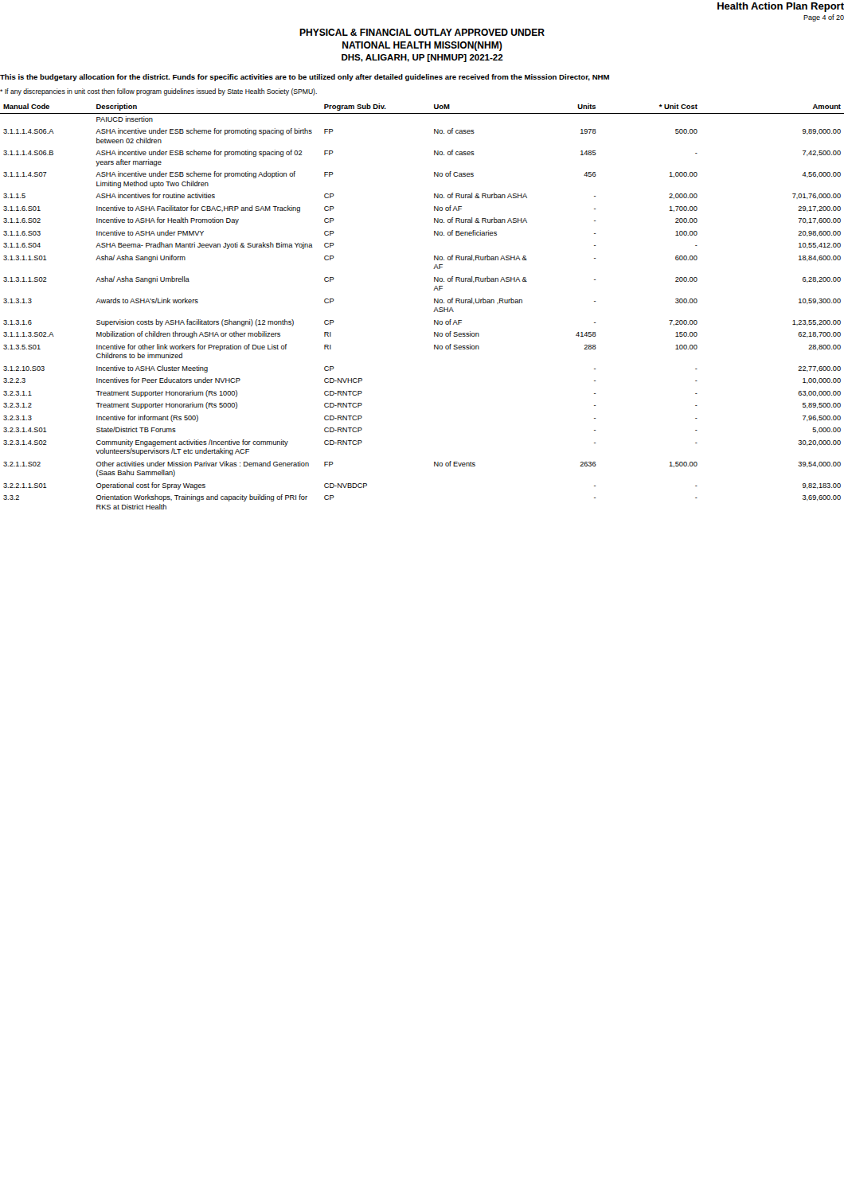Health Action Plan Report
Page 4 of 20
PHYSICAL & FINANCIAL OUTLAY APPROVED UNDER
NATIONAL HEALTH MISSION(NHM)
DHS, ALIGARH, UP [NHMUP] 2021-22
This is the budgetary allocation for the district. Funds for specific activities are to be utilized only after detailed guidelines are received from the Misssion Director, NHM
* If any discrepancies in unit cost then follow program guidelines issued by State Health Society (SPMU).
| Manual Code | Description | Program Sub Div. | UoM | Units | * Unit Cost | Amount |
| --- | --- | --- | --- | --- | --- | --- |
| | PAIUCD insertion | | | | | |
| 3.1.1.1.4.S06.A | ASHA incentive under ESB scheme for promoting spacing of births between 02 children | FP | No. of cases | 1978 | 500.00 | 9,89,000.00 |
| 3.1.1.1.4.S06.B | ASHA incentive under ESB scheme for promoting spacing of 02 years after marriage | FP | No. of cases | 1485 | - | 7,42,500.00 |
| 3.1.1.1.4.S07 | ASHA incentive under ESB scheme for promoting Adoption of Limiting Method upto Two Children | FP | No of Cases | 456 | 1,000.00 | 4,56,000.00 |
| 3.1.1.5 | ASHA incentives for routine activities | CP | No. of Rural & Rurban ASHA | - | 2,000.00 | 7,01,76,000.00 |
| 3.1.1.6.S01 | Incentive to ASHA Facilitator for CBAC,HRP and SAM Tracking | CP | No of AF | - | 1,700.00 | 29,17,200.00 |
| 3.1.1.6.S02 | Incentive to ASHA for Health Promotion Day | CP | No. of Rural & Rurban ASHA | - | 200.00 | 70,17,600.00 |
| 3.1.1.6.S03 | Incentive to ASHA under PMMVY | CP | No. of Beneficiaries | - | 100.00 | 20,98,600.00 |
| 3.1.1.6.S04 | ASHA Beema- Pradhan Mantri Jeevan Jyoti & Suraksh Bima Yojna | CP | | - | - | 10,55,412.00 |
| 3.1.3.1.1.S01 | Asha/ Asha Sangni Uniform | CP | No. of Rural,Rurban ASHA & AF | - | 600.00 | 18,84,600.00 |
| 3.1.3.1.1.S02 | Asha/ Asha Sangni Umbrella | CP | No. of Rural,Rurban ASHA & AF | - | 200.00 | 6,28,200.00 |
| 3.1.3.1.3 | Awards to ASHA's/Link workers | CP | No. of Rural,Urban ,Rurban ASHA | - | 300.00 | 10,59,300.00 |
| 3.1.3.1.6 | Supervision costs by ASHA facilitators (Shangni) (12 months) | CP | No of AF | - | 7,200.00 | 1,23,55,200.00 |
| 3.1.1.1.3.S02.A | Mobilization of children through ASHA or other mobilizers | RI | No of Session | 41458 | 150.00 | 62,18,700.00 |
| 3.1.3.5.S01 | Incentive for other link workers for Prepration of Due List of Childrens to be immunized | RI | No of Session | 288 | 100.00 | 28,800.00 |
| 3.1.2.10.S03 | Incentive to ASHA Cluster Meeting | CP | | - | - | 22,77,600.00 |
| 3.2.2.3 | Incentives for Peer Educators under NVHCP | CD-NVHCP | | - | - | 1,00,000.00 |
| 3.2.3.1.1 | Treatment Supporter Honorarium (Rs 1000) | CD-RNTCP | | - | - | 63,00,000.00 |
| 3.2.3.1.2 | Treatment Supporter Honorarium (Rs 5000) | CD-RNTCP | | - | - | 5,89,500.00 |
| 3.2.3.1.3 | Incentive for informant (Rs 500) | CD-RNTCP | | - | - | 7,96,500.00 |
| 3.2.3.1.4.S01 | State/District TB Forums | CD-RNTCP | | - | - | 5,000.00 |
| 3.2.3.1.4.S02 | Community Engagement activities /Incentive for community volunteers/supervisors /LT etc undertaking ACF | CD-RNTCP | | - | - | 30,20,000.00 |
| 3.2.1.1.S02 | Other activities under Mission Parivar Vikas : Demand Generation (Saas Bahu Sammellan) | FP | No of Events | 2636 | 1,500.00 | 39,54,000.00 |
| 3.2.2.1.1.S01 | Operational cost for Spray Wages | CD-NVBDCP | | - | - | 9,82,183.00 |
| 3.3.2 | Orientation Workshops, Trainings and capacity building of PRI for RKS at District Health | CP | | - | - | 3,69,600.00 |